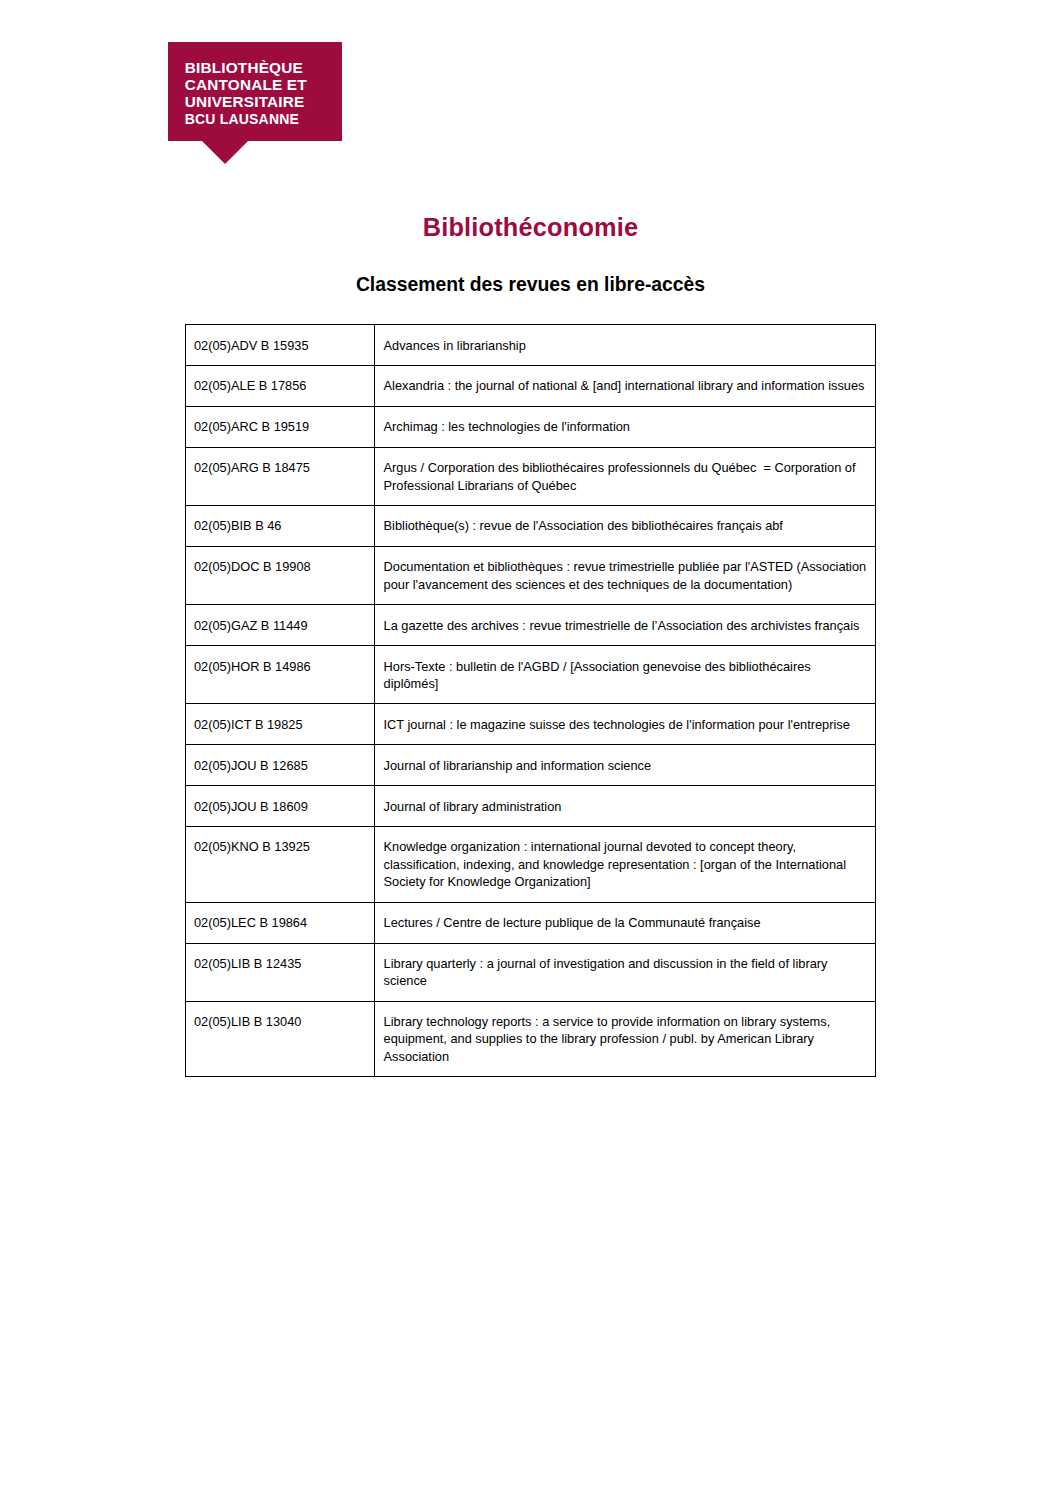BIBLIOTHÈQUE
CANTONALE ET
UNIVERSITAIRE
BCU LAUSANNE
Bibliothéconomie
Classement des revues en libre-accès
| 02(05)ADV B 15935 | Advances in librarianship |
| 02(05)ALE B 17856 | Alexandria : the journal of national & [and] international library and information issues |
| 02(05)ARC B 19519 | Archimag : les technologies de l'information |
| 02(05)ARG B 18475 | Argus / Corporation des bibliothécaires professionnels du Québec = Corporation of Professional Librarians of Québec |
| 02(05)BIB B 46 | Bibliothèque(s) : revue de l'Association des bibliothécaires français abf |
| 02(05)DOC B 19908 | Documentation et bibliothèques : revue trimestrielle publiée par l'ASTED (Association pour l'avancement des sciences et des techniques de la documentation) |
| 02(05)GAZ B 11449 | La gazette des archives : revue trimestrielle de l’Association des archivistes français |
| 02(05)HOR B 14986 | Hors-Texte : bulletin de l'AGBD / [Association genevoise des bibliothécaires diplômés] |
| 02(05)ICT B 19825 | ICT journal : le magazine suisse des technologies de l'information pour l'entreprise |
| 02(05)JOU B 12685 | Journal of librarianship and information science |
| 02(05)JOU B 18609 | Journal of library administration |
| 02(05)KNO B 13925 | Knowledge organization : international journal devoted to concept theory, classification, indexing, and knowledge representation : [organ of the International Society for Knowledge Organization] |
| 02(05)LEC B 19864 | Lectures / Centre de lecture publique de la Communauté française |
| 02(05)LIB B 12435 | Library quarterly : a journal of investigation and discussion in the field of library science |
| 02(05)LIB B 13040 | Library technology reports : a service to provide information on library systems, equipment, and supplies to the library profession / publ. by American Library Association |